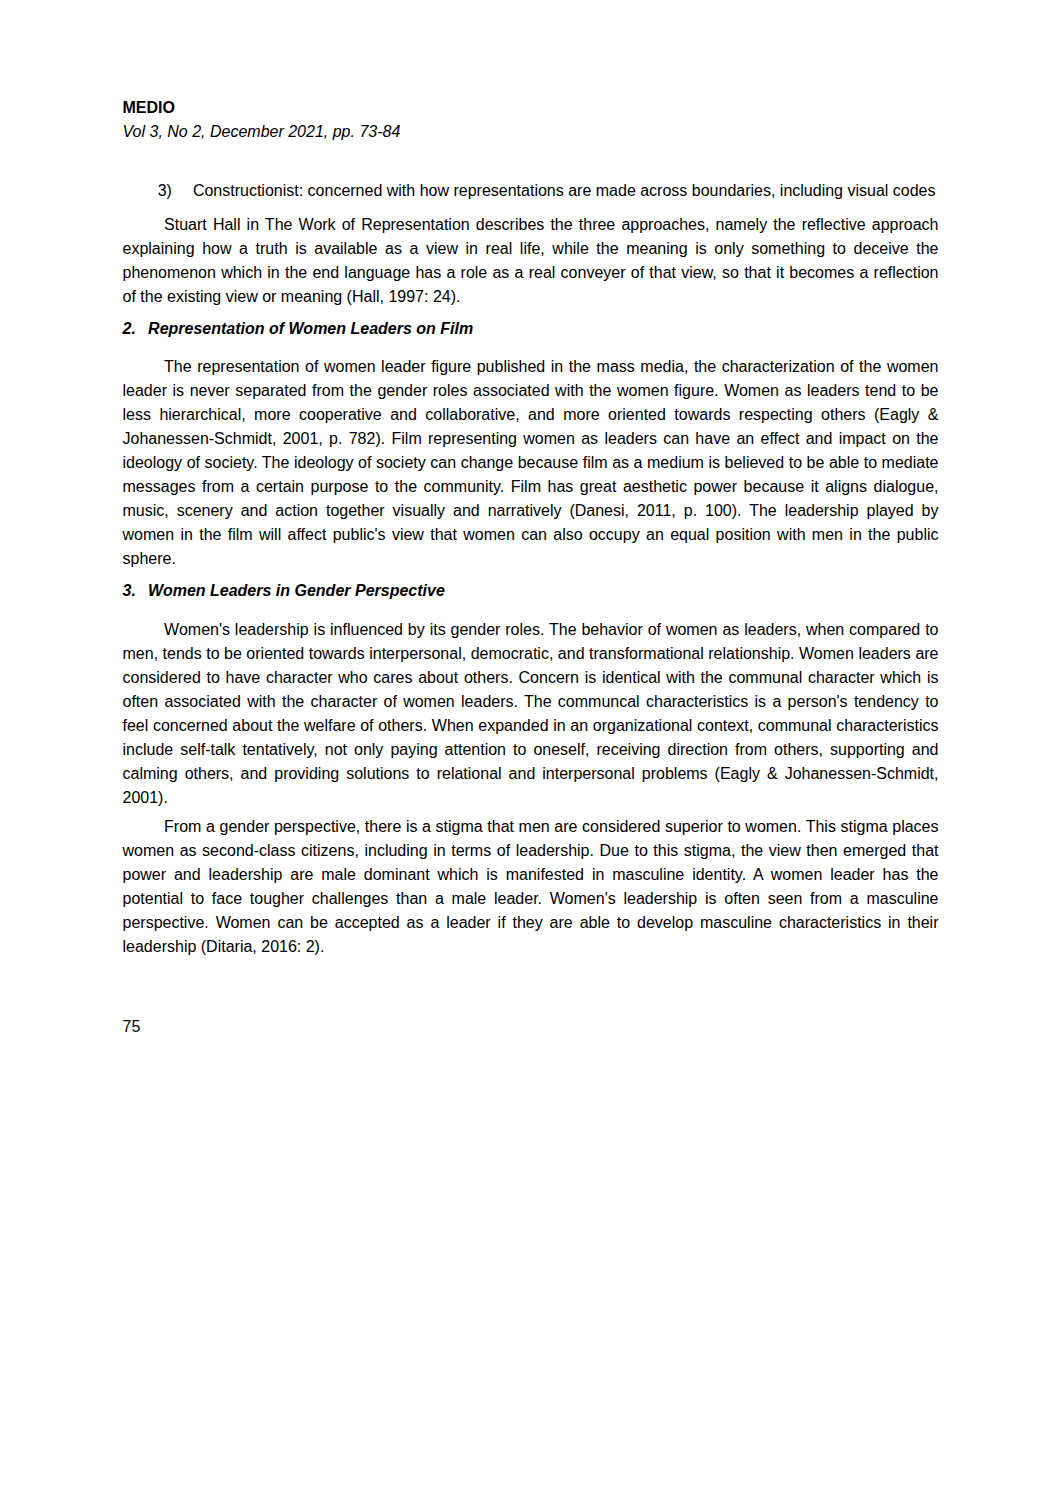MEDIO
Vol 3, No 2, December 2021, pp. 73-84
3) Constructionist: concerned with how representations are made across boundaries, including visual codes
Stuart Hall in The Work of Representation describes the three approaches, namely the reflective approach explaining how a truth is available as a view in real life, while the meaning is only something to deceive the phenomenon which in the end language has a role as a real conveyer of that view, so that it becomes a reflection of the existing view or meaning (Hall, 1997: 24).
2. Representation of Women Leaders on Film
The representation of women leader figure published in the mass media, the characterization of the women leader is never separated from the gender roles associated with the women figure. Women as leaders tend to be less hierarchical, more cooperative and collaborative, and more oriented towards respecting others (Eagly & Johanessen-Schmidt, 2001, p. 782). Film representing women as leaders can have an effect and impact on the ideology of society. The ideology of society can change because film as a medium is believed to be able to mediate messages from a certain purpose to the community. Film has great aesthetic power because it aligns dialogue, music, scenery and action together visually and narratively (Danesi, 2011, p. 100). The leadership played by women in the film will affect public's view that women can also occupy an equal position with men in the public sphere.
3. Women Leaders in Gender Perspective
Women's leadership is influenced by its gender roles. The behavior of women as leaders, when compared to men, tends to be oriented towards interpersonal, democratic, and transformational relationship. Women leaders are considered to have character who cares about others. Concern is identical with the communal character which is often associated with the character of women leaders. The communcal characteristics is a person's tendency to feel concerned about the welfare of others. When expanded in an organizational context, communal characteristics include self-talk tentatively, not only paying attention to oneself, receiving direction from others, supporting and calming others, and providing solutions to relational and interpersonal problems (Eagly & Johanessen-Schmidt, 2001).
From a gender perspective, there is a stigma that men are considered superior to women. This stigma places women as second-class citizens, including in terms of leadership. Due to this stigma, the view then emerged that power and leadership are male dominant which is manifested in masculine identity. A women leader has the potential to face tougher challenges than a male leader. Women's leadership is often seen from a masculine perspective. Women can be accepted as a leader if they are able to develop masculine characteristics in their leadership (Ditaria, 2016: 2).
75